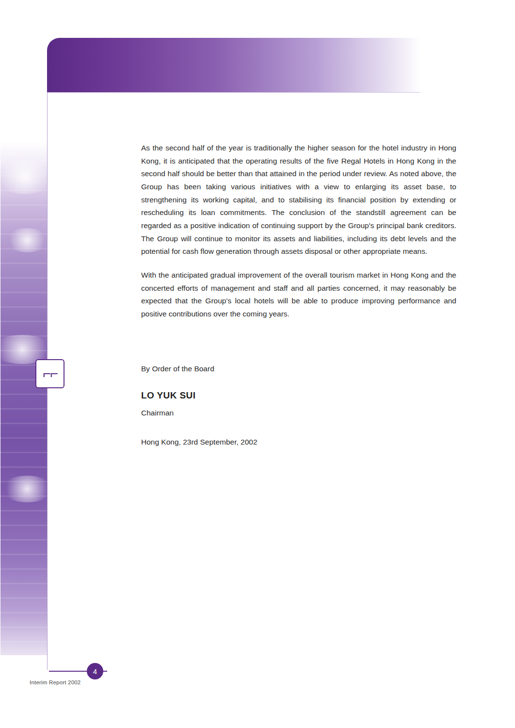⌐⌐
As the second half of the year is traditionally the higher season for the hotel industry in Hong Kong, it is anticipated that the operating results of the five Regal Hotels in Hong Kong in the second half should be better than that attained in the period under review. As noted above, the Group has been taking various initiatives with a view to enlarging its asset base, to strengthening its working capital, and to stabilising its financial position by extending or rescheduling its loan commitments. The conclusion of the standstill agreement can be regarded as a positive indication of continuing support by the Group's principal bank creditors. The Group will continue to monitor its assets and liabilities, including its debt levels and the potential for cash flow generation through assets disposal or other appropriate means.
With the anticipated gradual improvement of the overall tourism market in Hong Kong and the concerted efforts of management and staff and all parties concerned, it may reasonably be expected that the Group's local hotels will be able to produce improving performance and positive contributions over the coming years.
By Order of the Board
LO YUK SUI
Chairman
Hong Kong, 23rd September, 2002
4
Interim Report 2002